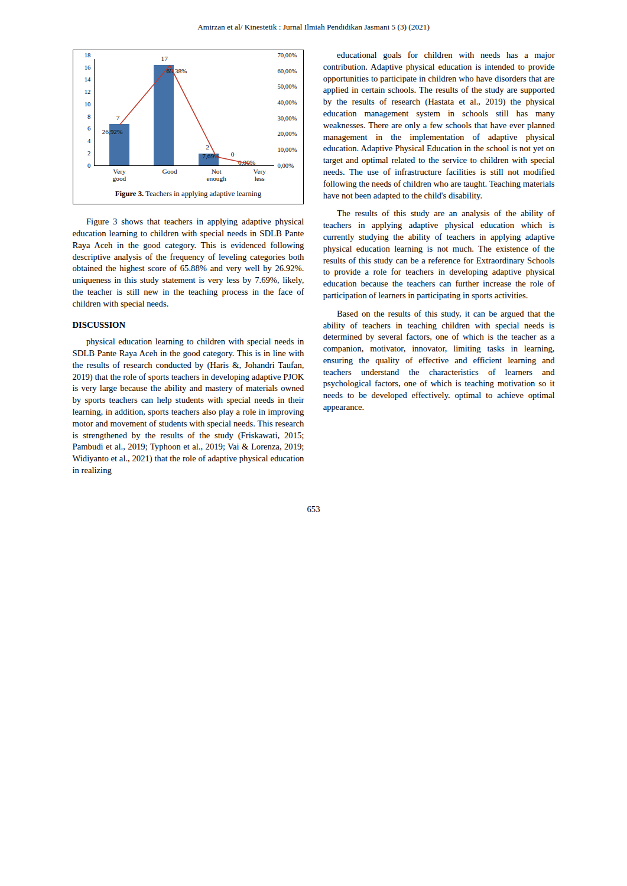Amirzan et al/ Kinestetik : Jurnal Ilmiah Pendidikan Jasmani 5 (3) (2021)
18 16 14 12 10 8 6 4 2 0
70,00% 60,00% 50,00% 40,00% 30,00% 20,00% 10,00% 0,00%
7
17
2
26,92%
65,38%
7,69%
0
0,00%
Very
good Good Not
enough Very less
Figure 3. Teachers in applying adaptive learning
Figure 3 shows that teachers in applying adaptive physical education learning to children with special needs in SDLB Pante Raya Aceh in the good category. This is evidenced following descriptive analysis of the frequency of leveling categories both obtained the highest score of 65.88% and very well by 26.92%. uniqueness in this study statement is very less by 7.69%, likely, the teacher is still new in the teaching process in the face of children with special needs.
DISCUSSION
physical education learning to children with special needs in SDLB Pante Raya Aceh in the good category. This is in line with the results of research conducted by (Haris &, Johandri Taufan, 2019) that the role of sports teachers in developing adaptive PJOK is very large because the ability and mastery of materials owned by sports teachers can help students with special needs in their learning, in addition, sports teachers also play a role in improving motor and movement of students with special needs. This research is strengthened by the results of the study (Friskawati, 2015; Pambudi et al., 2019; Typhoon et al., 2019; Vai & Lorenza, 2019; Widiyanto et al., 2021) that the role of adaptive physical education in realizing
educational goals for children with needs has a major contribution. Adaptive physical education is intended to provide opportunities to participate in children who have disorders that are applied in certain schools. The results of the study are supported by the results of research (Hastata et al., 2019) the physical education management system in schools still has many weaknesses. There are only a few schools that have ever planned management in the implementation of adaptive physical education. Adaptive Physical Education in the school is not yet on target and optimal related to the service to children with special needs. The use of infrastructure facilities is still not modified following the needs of children who are taught. Teaching materials have not been adapted to the child's disability.
The results of this study are an analysis of the ability of teachers in applying adaptive physical education which is currently studying the ability of teachers in applying adaptive physical education learning is not much. The existence of the results of this study can be a reference for Extraordinary Schools to provide a role for teachers in developing adaptive physical education because the teachers can further increase the role of participation of learners in participating in sports activities.
Based on the results of this study, it can be argued that the ability of teachers in teaching children with special needs is determined by several factors, one of which is the teacher as a companion, motivator, innovator, limiting tasks in learning, ensuring the quality of effective and efficient learning and teachers understand the characteristics of learners and psychological factors, one of which is teaching motivation so it needs to be developed effectively. optimal to achieve optimal appearance.
653